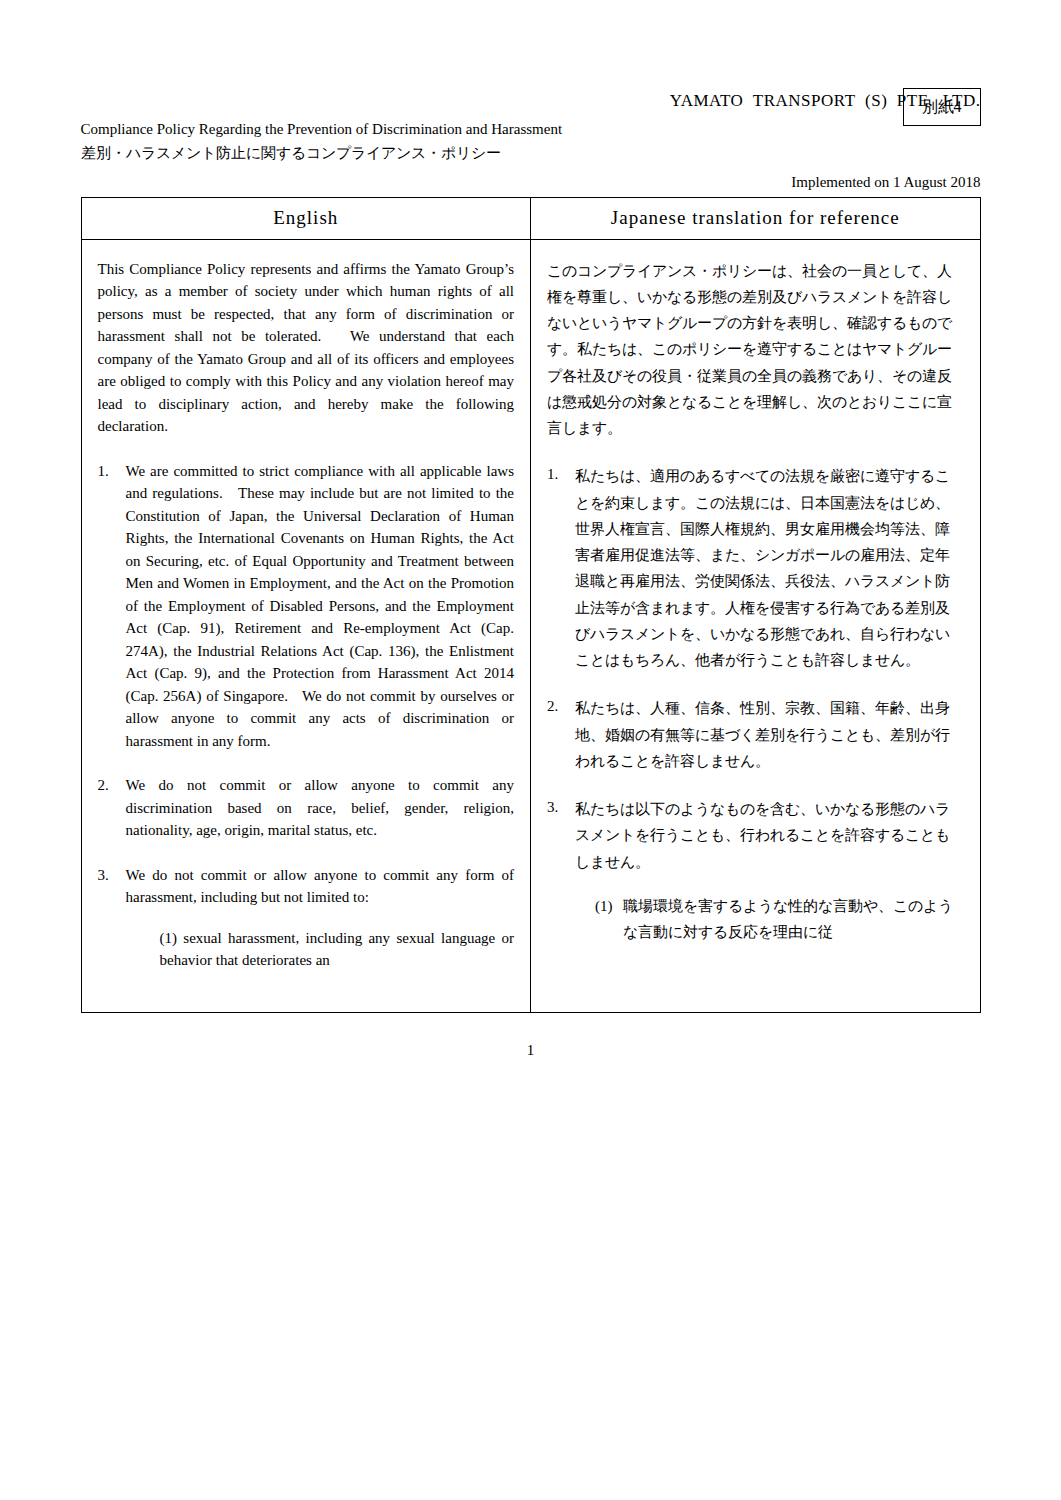別紙4
YAMATO TRANSPORT (S) PTE. LTD.
Compliance Policy Regarding the Prevention of Discrimination and Harassment
差別・ハラスメント防止に関するコンプライアンス・ポリシー
Implemented on 1 August 2018
| English | Japanese translation for reference |
| --- | --- |
| This Compliance Policy represents and affirms the Yamato Group’s policy, as a member of society under which human rights of all persons must be respected, that any form of discrimination or harassment shall not be tolerated. We understand that each company of the Yamato Group and all of its officers and employees are obliged to comply with this Policy and any violation hereof may lead to disciplinary action, and hereby make the following declaration. 1. We are committed to strict compliance with all applicable laws and regulations. These may include but are not limited to the Constitution of Japan, the Universal Declaration of Human Rights, the International Covenants on Human Rights, the Act on Securing, etc. of Equal Opportunity and Treatment between Men and Women in Employment, and the Act on the Promotion of the Employment of Disabled Persons, and the Employment Act (Cap. 91), Retirement and Re-employment Act (Cap. 274A), the Industrial Relations Act (Cap. 136), the Enlistment Act (Cap. 9), and the Protection from Harassment Act 2014 (Cap. 256A) of Singapore. We do not commit by ourselves or allow anyone to commit any acts of discrimination or harassment in any form. 2. We do not commit or allow anyone to commit any discrimination based on race, belief, gender, religion, nationality, age, origin, marital status, etc. 3. We do not commit or allow anyone to commit any form of harassment, including but not limited to: (1) sexual harassment, including any sexual language or behavior that deteriorates an | このコンプライアンス・ポリシーは、社会の一員として、人権を尊重し、いかなる形態の差別及びハラスメントを許容しないというヤマトグループの方針を表明し、確認するものです。私たちは、このポリシーを遵守することはヤマトグループ各社及びその役員・従業員の全員の義務であり、その違反は懲戒処分の対象となることを理解し、次のとおりここに宣言します。 1. 私たちは、適用のあるすべての法規を厳密に遵守することを約束します。この法規には、日本国憲法をはじめ、世界人権宣言、国際人権規約、男女雇用機会均等法、障害者雇用促進法等、また、シンガポールの雇用法、定年退職と再雇用法、労使関係法、兵役法、ハラスメント防止法等が含まれます。人権を侵害する行為である差別及びハラスメントを、いかなる形態であれ、自ら行わないことはもちろん、他者が行うことも許容しません。 2. 私たちは、人種、信条、性別、宗教、国籍、年齢、出身地、婚姻の有無等に基づく差別を行うことも、差別が行われることを許容しません。 3. 私たちは以下のようなものを含む、いかなる形態のハラスメントを行うことも、行われることを許容することもしません。 (1) 職場環境を害するような性的な言動や、このような言動に対する反応を理由に従 |
1